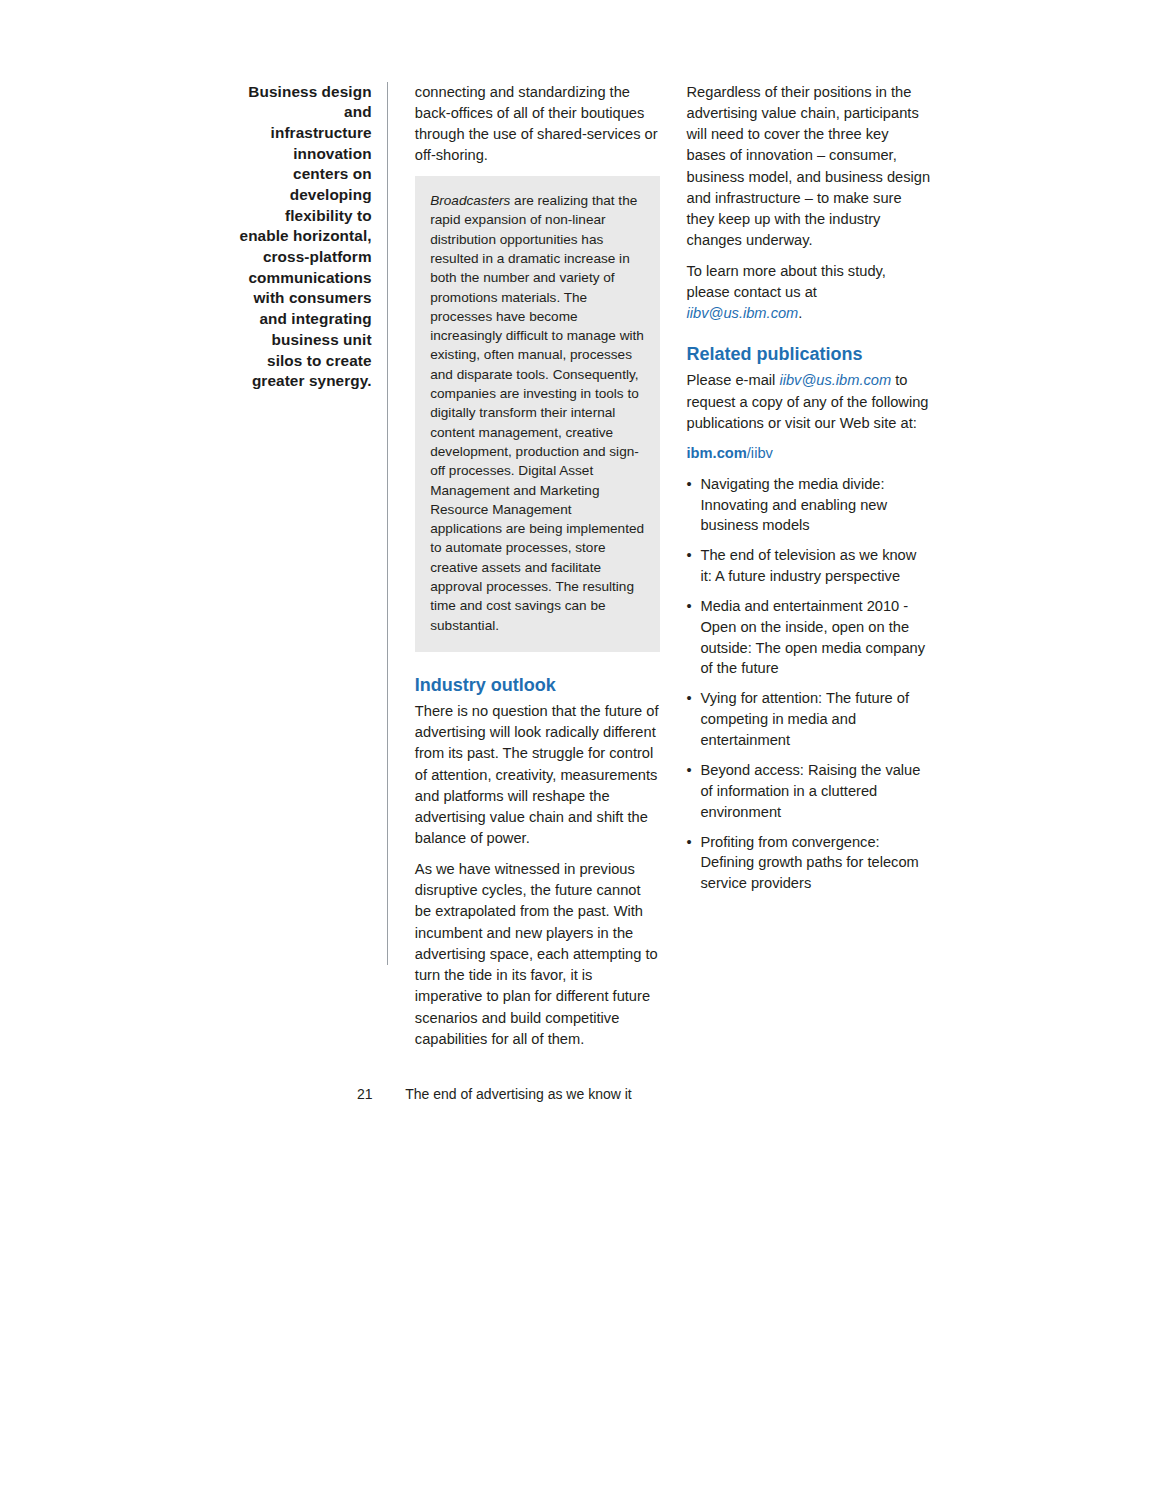Business design and infrastructure innovation centers on developing flexibility to enable horizontal, cross-platform communications with consumers and integrating business unit silos to create greater synergy.
connecting and standardizing the back-offices of all of their boutiques through the use of shared-services or off-shoring.
Broadcasters are realizing that the rapid expansion of non-linear distribution opportunities has resulted in a dramatic increase in both the number and variety of promotions materials. The processes have become increasingly difficult to manage with existing, often manual, processes and disparate tools. Consequently, companies are investing in tools to digitally transform their internal content management, creative development, production and sign-off processes. Digital Asset Management and Marketing Resource Management applications are being implemented to automate processes, store creative assets and facilitate approval processes. The resulting time and cost savings can be substantial.
Industry outlook
There is no question that the future of advertising will look radically different from its past. The struggle for control of attention, creativity, measurements and platforms will reshape the advertising value chain and shift the balance of power.
As we have witnessed in previous disruptive cycles, the future cannot be extrapolated from the past. With incumbent and new players in the advertising space, each attempting to turn the tide in its favor, it is imperative to plan for different future scenarios and build competitive capabilities for all of them.
Regardless of their positions in the advertising value chain, participants will need to cover the three key bases of innovation – consumer, business model, and business design and infrastructure – to make sure they keep up with the industry changes underway.
To learn more about this study, please contact us at iibv@us.ibm.com.
Related publications
Please e-mail iibv@us.ibm.com to request a copy of any of the following publications or visit our Web site at:
ibm.com/iibv
Navigating the media divide: Innovating and enabling new business models
The end of television as we know it: A future industry perspective
Media and entertainment 2010 - Open on the inside, open on the outside: The open media company of the future
Vying for attention: The future of competing in media and entertainment
Beyond access: Raising the value of information in a cluttered environment
Profiting from convergence: Defining growth paths for telecom service providers
21
The end of advertising as we know it